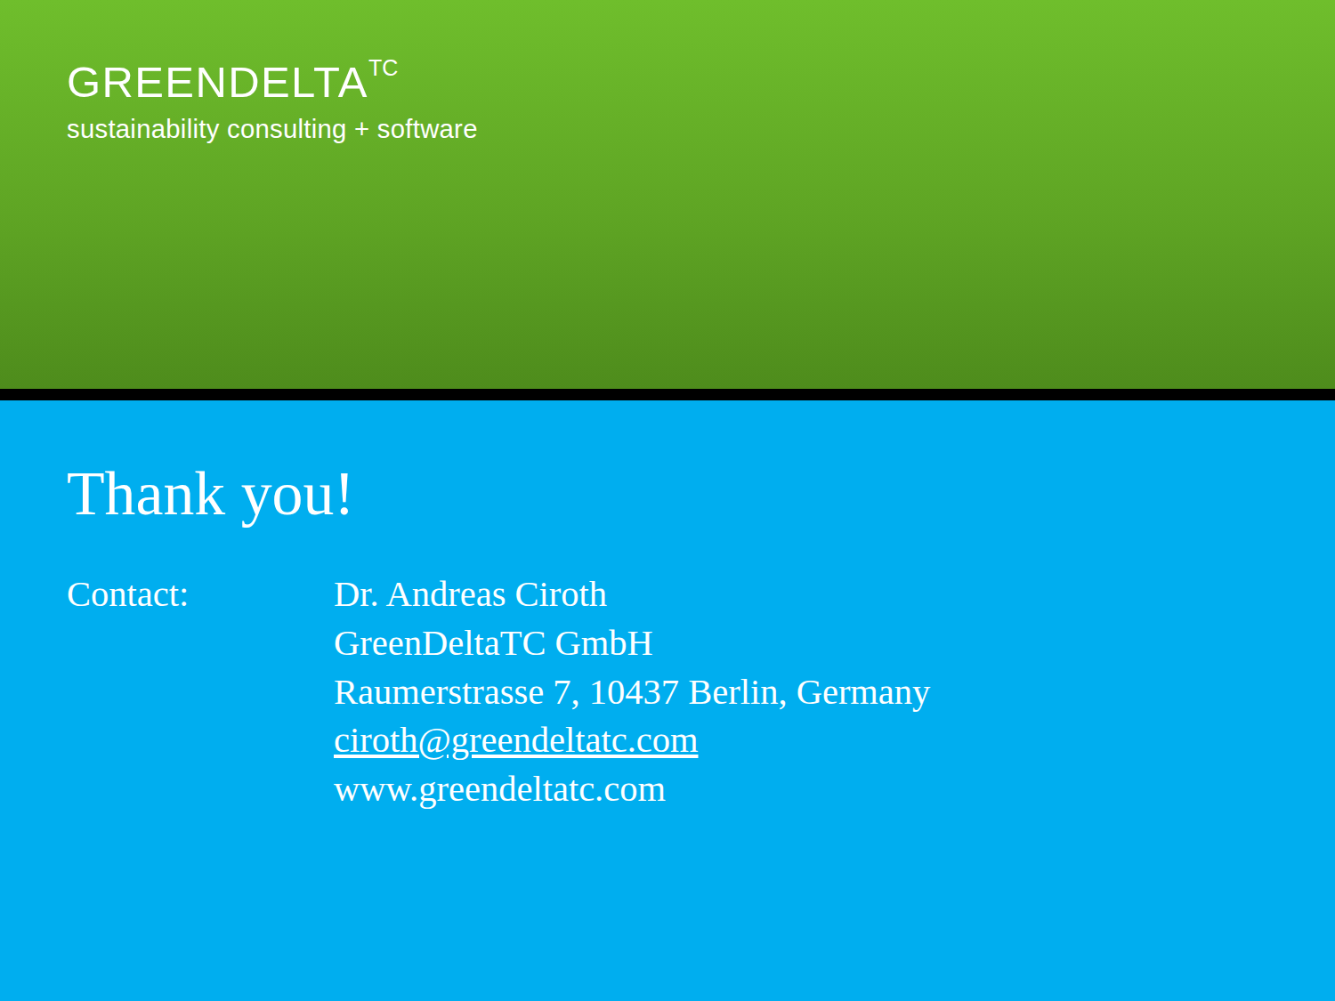GreenDeltaTC
sustainability consulting + software
Thank you!
Contact:
Dr. Andreas Ciroth
GreenDeltaTC GmbH
Raumerstrasse 7, 10437 Berlin, Germany
ciroth@greendeltatc.com
www.greendeltatc.com